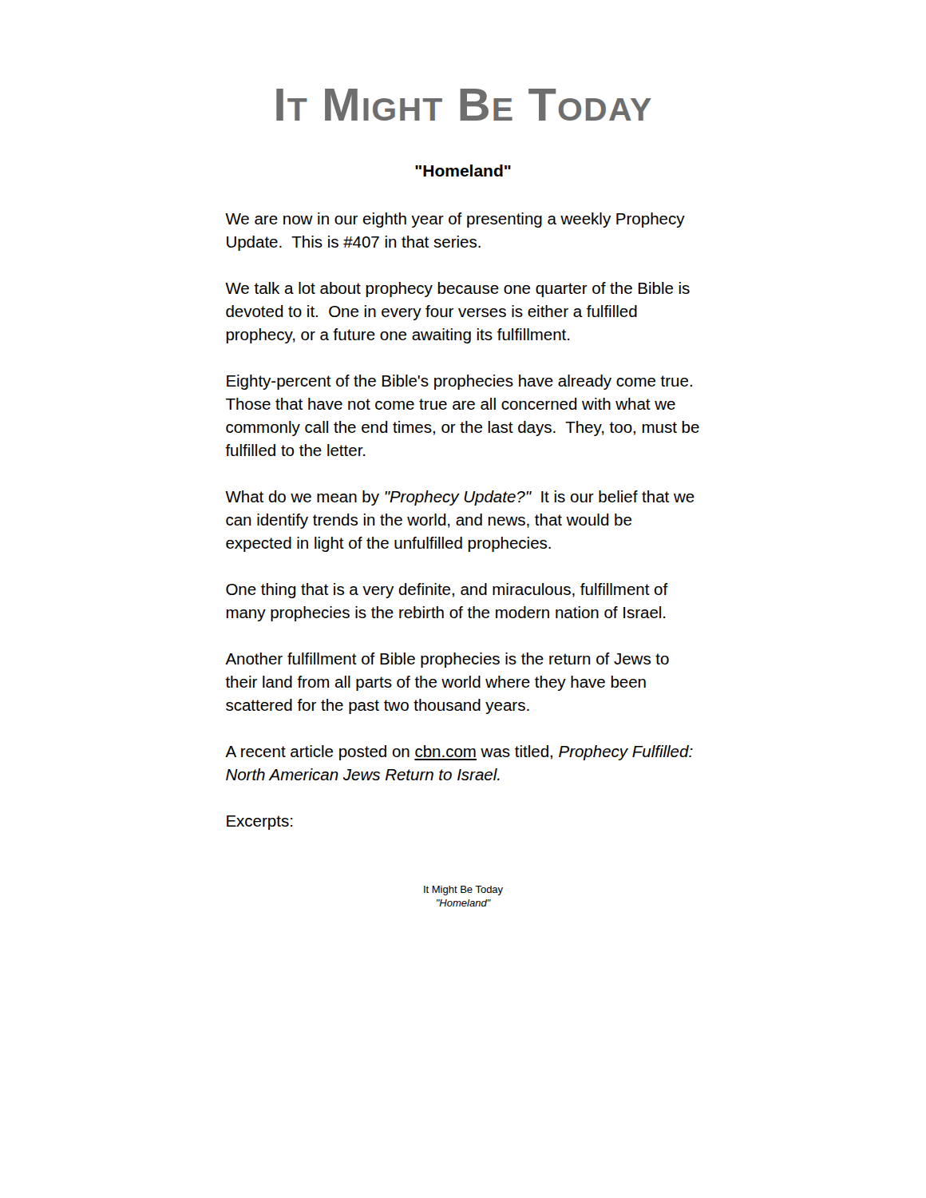It Might Be Today
"Homeland"
We are now in our eighth year of presenting a weekly Prophecy Update. This is #407 in that series.
We talk a lot about prophecy because one quarter of the Bible is devoted to it. One in every four verses is either a fulfilled prophecy, or a future one awaiting its fulfillment.
Eighty-percent of the Bible's prophecies have already come true. Those that have not come true are all concerned with what we commonly call the end times, or the last days. They, too, must be fulfilled to the letter.
What do we mean by "Prophecy Update?" It is our belief that we can identify trends in the world, and news, that would be expected in light of the unfulfilled prophecies.
One thing that is a very definite, and miraculous, fulfillment of many prophecies is the rebirth of the modern nation of Israel.
Another fulfillment of Bible prophecies is the return of Jews to their land from all parts of the world where they have been scattered for the past two thousand years.
A recent article posted on cbn.com was titled, Prophecy Fulfilled: North American Jews Return to Israel.
Excerpts:
It Might Be Today
"Homeland"